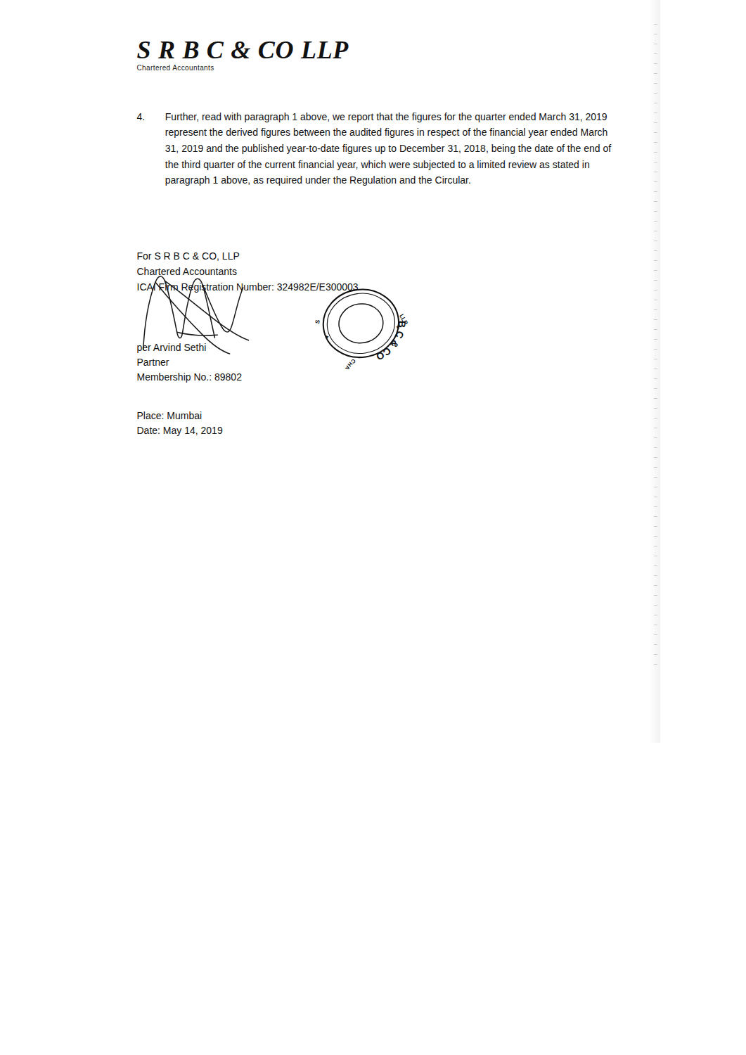S R B C & CO LLP
Chartered Accountants
4.
Further, read with paragraph 1 above, we report that the figures for the quarter ended March 31, 2019 represent the derived figures between the audited figures in respect of the financial year ended March 31, 2019 and the published year-to-date figures up to December 31, 2018, being the date of the end of the third quarter of the current financial year, which were subjected to a limited review as stated in paragraph 1 above, as required under the Regulation and the Circular.
For S R B C & CO, LLP
Chartered Accountants
ICAI Firm Registration Number: 324982E/E300003
per Arvind Sethi
Partner
Membership No.: 89802
B C & CO CHARTERED ACCOUNTANTS S LLP ★ ★
Place: Mumbai
Date: May 14, 2019